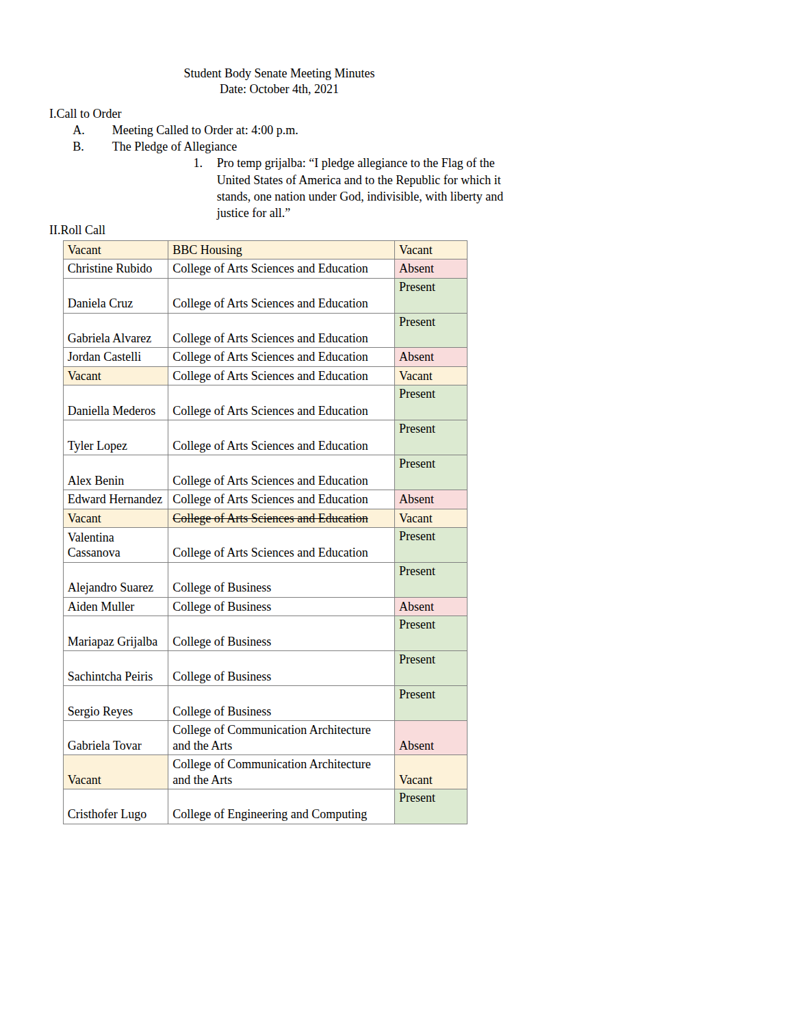Student Body Senate Meeting Minutes
Date: October 4th, 2021
I. Call to Order
A. Meeting Called to Order at: 4:00 p.m.
B. The Pledge of Allegiance
1. Pro temp grijalba: “I pledge allegiance to the Flag of the United States of America and to the Republic for which it stands, one nation under God, indivisible, with liberty and justice for all.”
II. Roll Call
| Vacant | BBC Housing | Vacant |
| Christine Rubido | College of Arts Sciences and Education | Absent |
| Daniela Cruz | College of Arts Sciences and Education | Present |
| Gabriela Alvarez | College of Arts Sciences and Education | Present |
| Jordan Castelli | College of Arts Sciences and Education | Absent |
| Vacant | College of Arts Sciences and Education | Vacant |
| Daniella Mederos | College of Arts Sciences and Education | Present |
| Tyler Lopez | College of Arts Sciences and Education | Present |
| Alex Benin | College of Arts Sciences and Education | Present |
| Edward Hernandez | College of Arts Sciences and Education | Absent |
| Vacant | College of Arts Sciences and Education | Vacant |
| Valentina Cassanova | College of Arts Sciences and Education | Present |
| Alejandro Suarez | College of Business | Present |
| Aiden Muller | College of Business | Absent |
| Mariapaz Grijalba | College of Business | Present |
| Sachintcha Peiris | College of Business | Present |
| Sergio Reyes | College of Business | Present |
| Gabriela Tovar | College of Communication Architecture and the Arts | Absent |
| Vacant | College of Communication Architecture and the Arts | Vacant |
| Cristhofer Lugo | College of Engineering and Computing | Present |